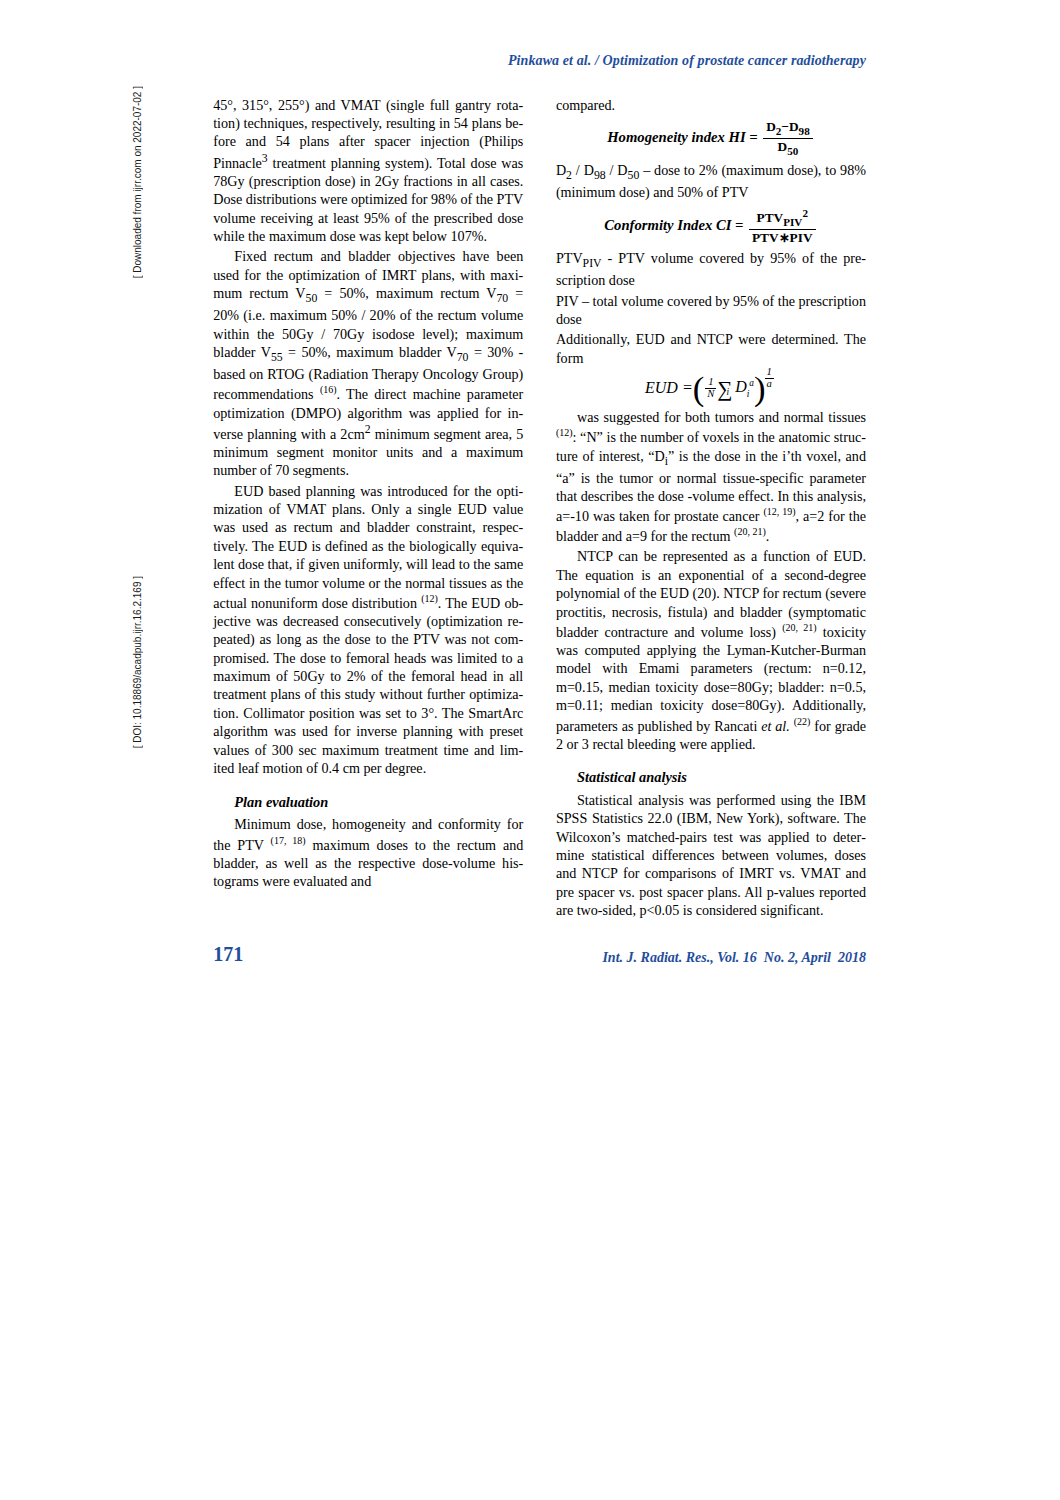[ Downloaded from ijrr.com on 2022-07-02 ]
[ DOI: 10.18869/acadpub.ijrr.16.2.169 ]
Pinkawa et al. / Optimization of prostate cancer radiotherapy
45°, 315°, 255°) and VMAT (single full gantry rotation) techniques, respectively, resulting in 54 plans before and 54 plans after spacer injection (Philips Pinnacle3 treatment planning system). Total dose was 78Gy (prescription dose) in 2Gy fractions in all cases. Dose distributions were optimized for 98% of the PTV volume receiving at least 95% of the prescribed dose while the maximum dose was kept below 107%.
Fixed rectum and bladder objectives have been used for the optimization of IMRT plans, with maximum rectum V50 = 50%, maximum rectum V70 = 20% (i.e. maximum 50% / 20% of the rectum volume within the 50Gy / 70Gy isodose level); maximum bladder V55 = 50%, maximum bladder V70 = 30% - based on RTOG (Radiation Therapy Oncology Group) recommendations (16). The direct machine parameter optimization (DMPO) algorithm was applied for inverse planning with a 2cm2 minimum segment area, 5 minimum segment monitor units and a maximum number of 70 segments.
EUD based planning was introduced for the optimization of VMAT plans. Only a single EUD value was used as rectum and bladder constraint, respectively. The EUD is defined as the biologically equivalent dose that, if given uniformly, will lead to the same effect in the tumor volume or the normal tissues as the actual nonuniform dose distribution (12). The EUD objective was decreased consecutively (optimization repeated) as long as the dose to the PTV was not compromised. The dose to femoral heads was limited to a maximum of 50Gy to 2% of the femoral head in all treatment plans of this study without further optimization. Collimator position was set to 3°. The SmartArc algorithm was used for inverse planning with preset values of 300 sec maximum treatment time and limited leaf motion of 0.4 cm per degree.
Plan evaluation
Minimum dose, homogeneity and conformity for the PTV (17, 18) maximum doses to the rectum and bladder, as well as the respective dose-volume histograms were evaluated and
compared.
Homogeneity index HI = D2−D98 D50
D2 / D98 / D50 – dose to 2% (maximum dose), to 98% (minimum dose) and 50% of PTV
Conformity Index CI = PTVPIV2 PTV∗PIV
PTVPIV - PTV volume covered by 95% of the prescription dose
PIV – total volume covered by 95% of the prescription dose
Additionally, EUD and NTCP were determined. The form
EUD = ( 1 N ∑i Dia ) 1 a
was suggested for both tumors and normal tissues (12): “N” is the number of voxels in the anatomic structure of interest, “Di” is the dose in the i’th voxel, and “a” is the tumor or normal tissue-specific parameter that describes the dose -volume effect. In this analysis, a=-10 was taken for prostate cancer (12, 19), a=2 for the bladder and a=9 for the rectum (20, 21).
NTCP can be represented as a function of EUD. The equation is an exponential of a second-degree polynomial of the EUD (20). NTCP for rectum (severe proctitis, necrosis, fistula) and bladder (symptomatic bladder contracture and volume loss) (20, 21) toxicity was computed applying the Lyman-Kutcher-Burman model with Emami parameters (rectum: n=0.12, m=0.15, median toxicity dose=80Gy; bladder: n=0.5, m=0.11; median toxicity dose=80Gy). Additionally, parameters as published by Rancati et al. (22) for grade 2 or 3 rectal bleeding were applied.
Statistical analysis
Statistical analysis was performed using the IBM SPSS Statistics 22.0 (IBM, New York), software. The Wilcoxon’s matched-pairs test was applied to determine statistical differences between volumes, doses and NTCP for comparisons of IMRT vs. VMAT and pre spacer vs. post spacer plans. All p-values reported are two-sided, p<0.05 is considered significant.
171
Int. J. Radiat. Res., Vol. 16 No. 2, April 2018